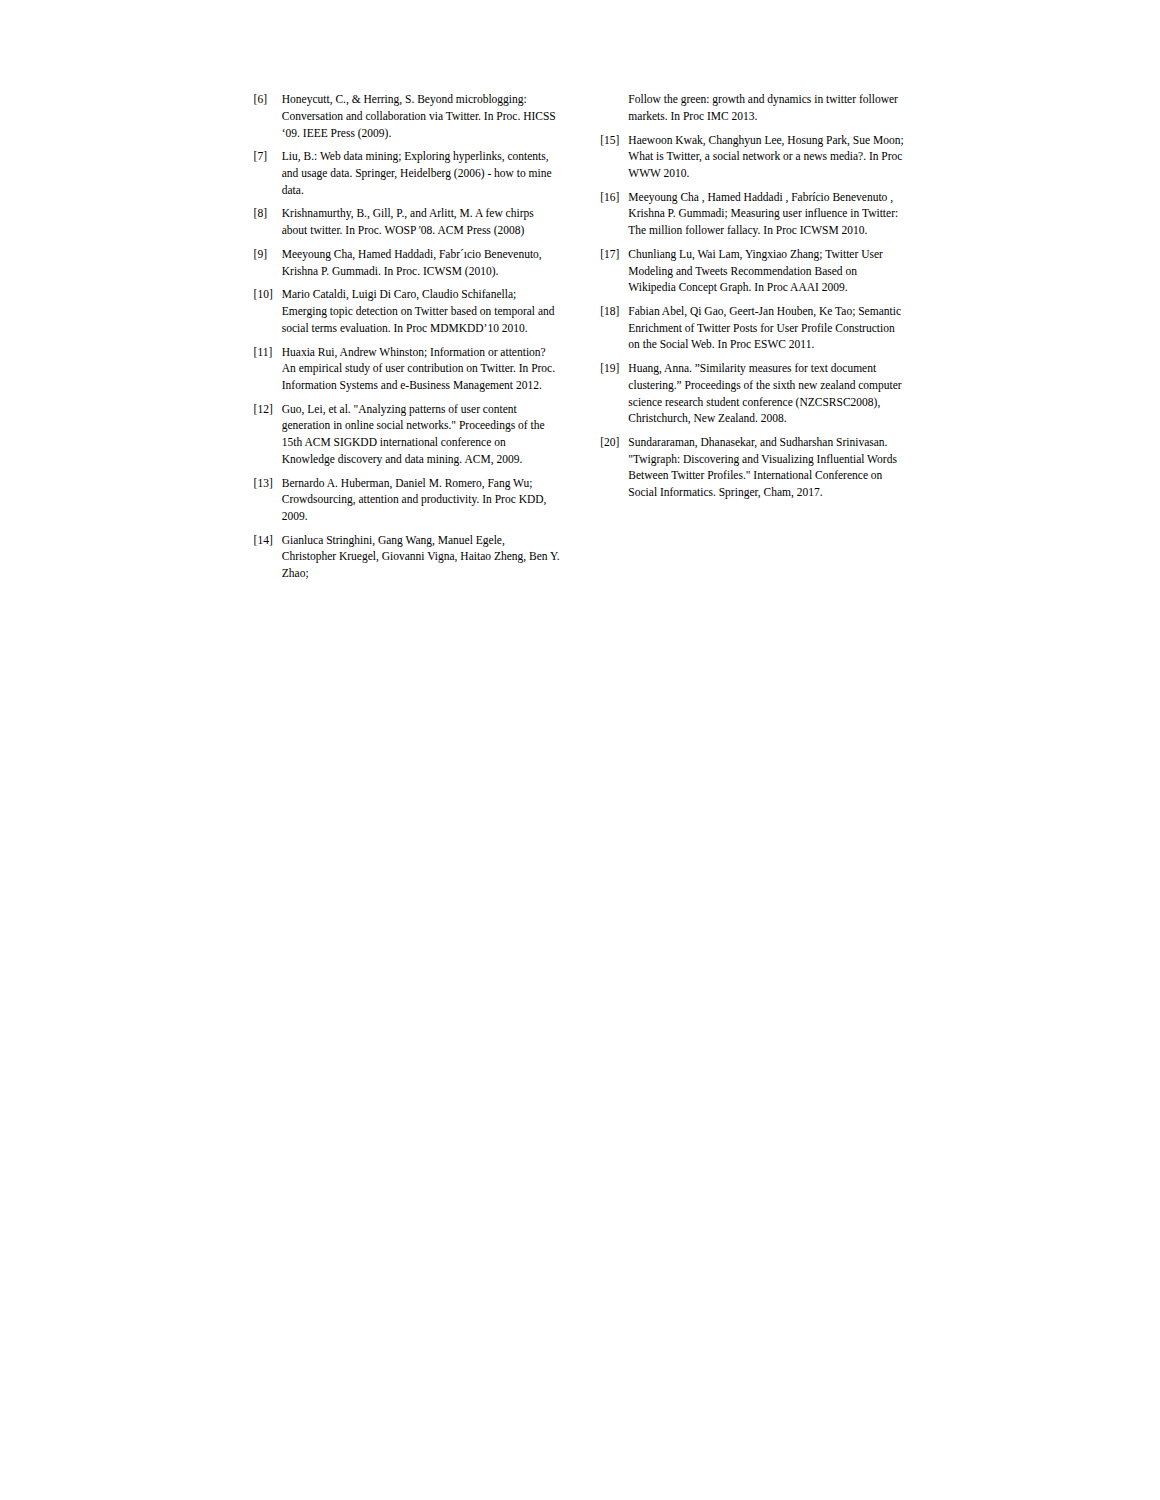[6] Honeycutt, C., & Herring, S. Beyond microblogging: Conversation and collaboration via Twitter. In Proc. HICSS ‘09. IEEE Press (2009).
[7] Liu, B.: Web data mining; Exploring hyperlinks, contents, and usage data. Springer, Heidelberg (2006) - how to mine data.
[8] Krishnamurthy, B., Gill, P., and Arlitt, M. A few chirps about twitter. In Proc. WOSP '08. ACM Press (2008)
[9] Meeyoung Cha, Hamed Haddadi, Fabr´ıcio Benevenuto, Krishna P. Gummadi. In Proc. ICWSM (2010).
[10] Mario Cataldi, Luigi Di Caro, Claudio Schifanella; Emerging topic detection on Twitter based on temporal and social terms evaluation. In Proc MDMKDD’10 2010.
[11] Huaxia Rui, Andrew Whinston; Information or attention? An empirical study of user contribution on Twitter. In Proc. Information Systems and e-Business Management 2012.
[12] Guo, Lei, et al. "Analyzing patterns of user content generation in online social networks." Proceedings of the 15th ACM SIGKDD international conference on Knowledge discovery and data mining. ACM, 2009.
[13] Bernardo A. Huberman, Daniel M. Romero, Fang Wu; Crowdsourcing, attention and productivity. In Proc KDD, 2009.
[14] Gianluca Stringhini, Gang Wang, Manuel Egele, Christopher Kruegel, Giovanni Vigna, Haitao Zheng, Ben Y. Zhao;
Follow the green: growth and dynamics in twitter follower markets. In Proc IMC 2013.
[15] Haewoon Kwak, Changhyun Lee, Hosung Park, Sue Moon; What is Twitter, a social network or a news media?. In Proc WWW 2010.
[16] Meeyoung Cha , Hamed Haddadi , Fabrício Benevenuto , Krishna P. Gummadi; Measuring user influence in Twitter: The million follower fallacy. In Proc ICWSM 2010.
[17] Chunliang Lu, Wai Lam, Yingxiao Zhang; Twitter User Modeling and Tweets Recommendation Based on Wikipedia Concept Graph. In Proc AAAI 2009.
[18] Fabian Abel, Qi Gao, Geert-Jan Houben, Ke Tao; Semantic Enrichment of Twitter Posts for User Profile Construction on the Social Web. In Proc ESWC 2011.
[19] Huang, Anna. ”Similarity measures for text document clustering.” Proceedings of the sixth new zealand computer science research student conference (NZCSRSC2008), Christchurch, New Zealand. 2008.
[20] Sundararaman, Dhanasekar, and Sudharshan Srinivasan. "Twigraph: Discovering and Visualizing Influential Words Between Twitter Profiles." International Conference on Social Informatics. Springer, Cham, 2017.